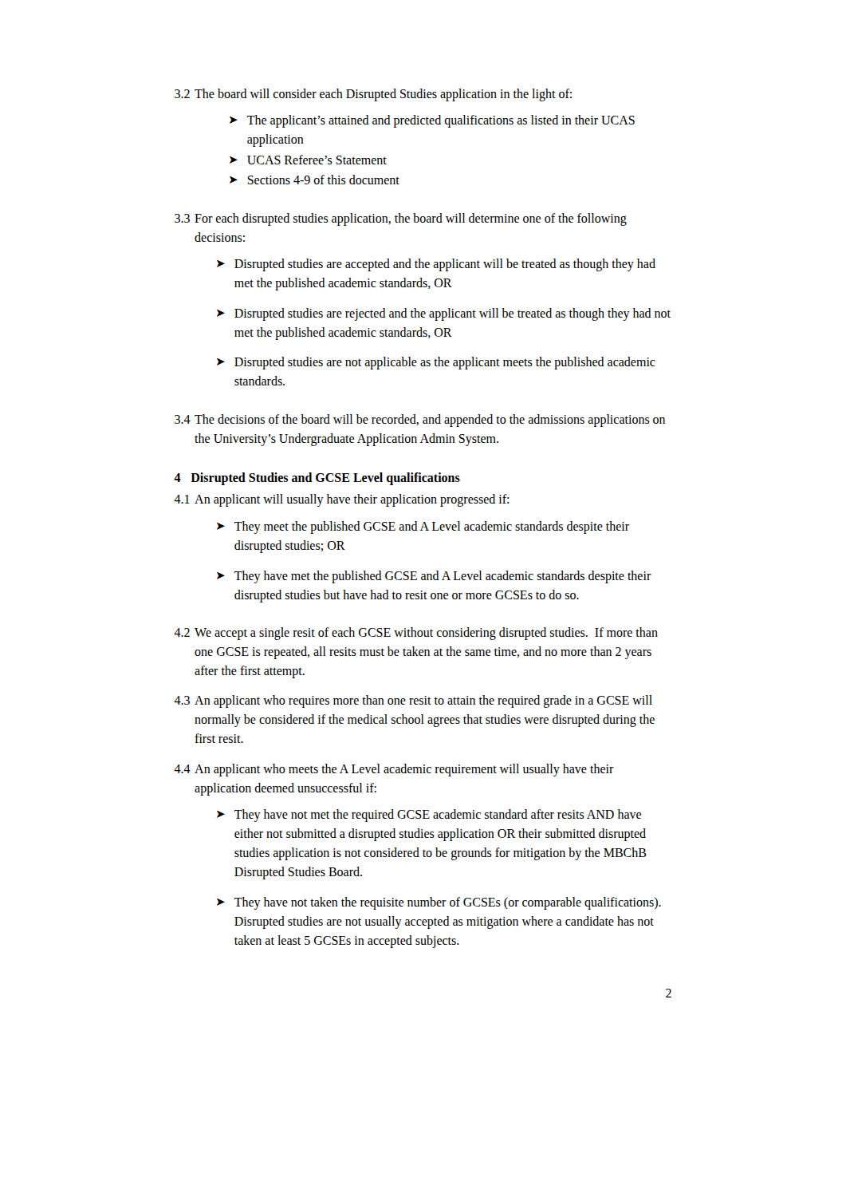3.2
The board will consider each Disrupted Studies application in the light of:
The applicant’s attained and predicted qualifications as listed in their UCAS application
UCAS Referee’s Statement
Sections 4-9 of this document
3.3
For each disrupted studies application, the board will determine one of the following decisions:
Disrupted studies are accepted and the applicant will be treated as though they had met the published academic standards, OR
Disrupted studies are rejected and the applicant will be treated as though they had not met the published academic standards, OR
Disrupted studies are not applicable as the applicant meets the published academic standards.
3.4
The decisions of the board will be recorded, and appended to the admissions applications on the University’s Undergraduate Application Admin System.
4 Disrupted Studies and GCSE Level qualifications
4.1
An applicant will usually have their application progressed if:
They meet the published GCSE and A Level academic standards despite their disrupted studies; OR
They have met the published GCSE and A Level academic standards despite their disrupted studies but have had to resit one or more GCSEs to do so.
4.2
We accept a single resit of each GCSE without considering disrupted studies. If more than one GCSE is repeated, all resits must be taken at the same time, and no more than 2 years after the first attempt.
4.3
An applicant who requires more than one resit to attain the required grade in a GCSE will normally be considered if the medical school agrees that studies were disrupted during the first resit.
4.4
An applicant who meets the A Level academic requirement will usually have their application deemed unsuccessful if:
They have not met the required GCSE academic standard after resits AND have either not submitted a disrupted studies application OR their submitted disrupted studies application is not considered to be grounds for mitigation by the MBChB Disrupted Studies Board.
They have not taken the requisite number of GCSEs (or comparable qualifications). Disrupted studies are not usually accepted as mitigation where a candidate has not taken at least 5 GCSEs in accepted subjects.
2